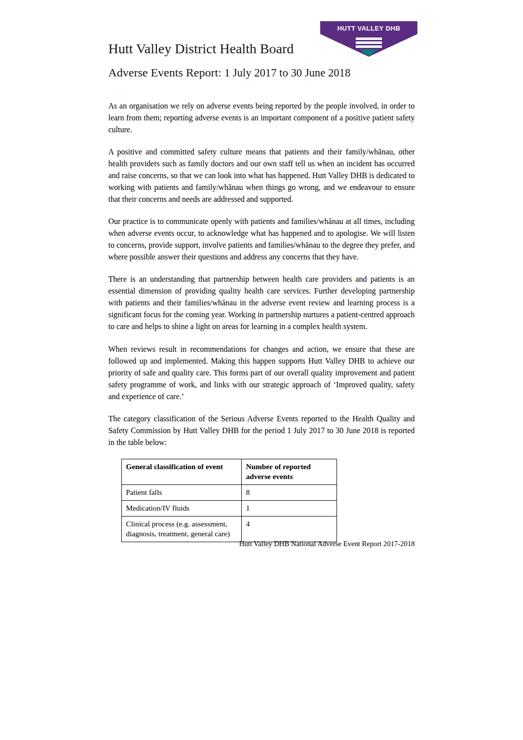HUTT VALLEY DHB
Hutt Valley District Health Board
Adverse Events Report: 1 July 2017 to 30 June 2018
As an organisation we rely on adverse events being reported by the people involved, in order to learn from them; reporting adverse events is an important component of a positive patient safety culture.
A positive and committed safety culture means that patients and their family/whānau, other health providers such as family doctors and our own staff tell us when an incident has occurred and raise concerns, so that we can look into what has happened. Hutt Valley DHB is dedicated to working with patients and family/whānau when things go wrong, and we endeavour to ensure that their concerns and needs are addressed and supported.
Our practice is to communicate openly with patients and families/whānau at all times, including when adverse events occur, to acknowledge what has happened and to apologise. We will listen to concerns, provide support, involve patients and families/whānau to the degree they prefer, and where possible answer their questions and address any concerns that they have.
There is an understanding that partnership between health care providers and patients is an essential dimension of providing quality health care services. Further developing partnership with patients and their families/whānau in the adverse event review and learning process is a significant focus for the coming year. Working in partnership nurtures a patient-centred approach to care and helps to shine a light on areas for learning in a complex health system.
When reviews result in recommendations for changes and action, we ensure that these are followed up and implemented. Making this happen supports Hutt Valley DHB to achieve our priority of safe and quality care. This forms part of our overall quality improvement and patient safety programme of work, and links with our strategic approach of ‘Improved quality, safety and experience of care.’
The category classification of the Serious Adverse Events reported to the Health Quality and Safety Commission by Hutt Valley DHB for the period 1 July 2017 to 30 June 2018 is reported in the table below:
| General classification of event | Number of reported adverse events |
| --- | --- |
| Patient falls | 8 |
| Medication/IV fluids | 1 |
| Clinical process (e.g. assessment, diagnosis, treatment, general care) | 4 |
Hutt Valley DHB National Adverse Event Report 2017-2018